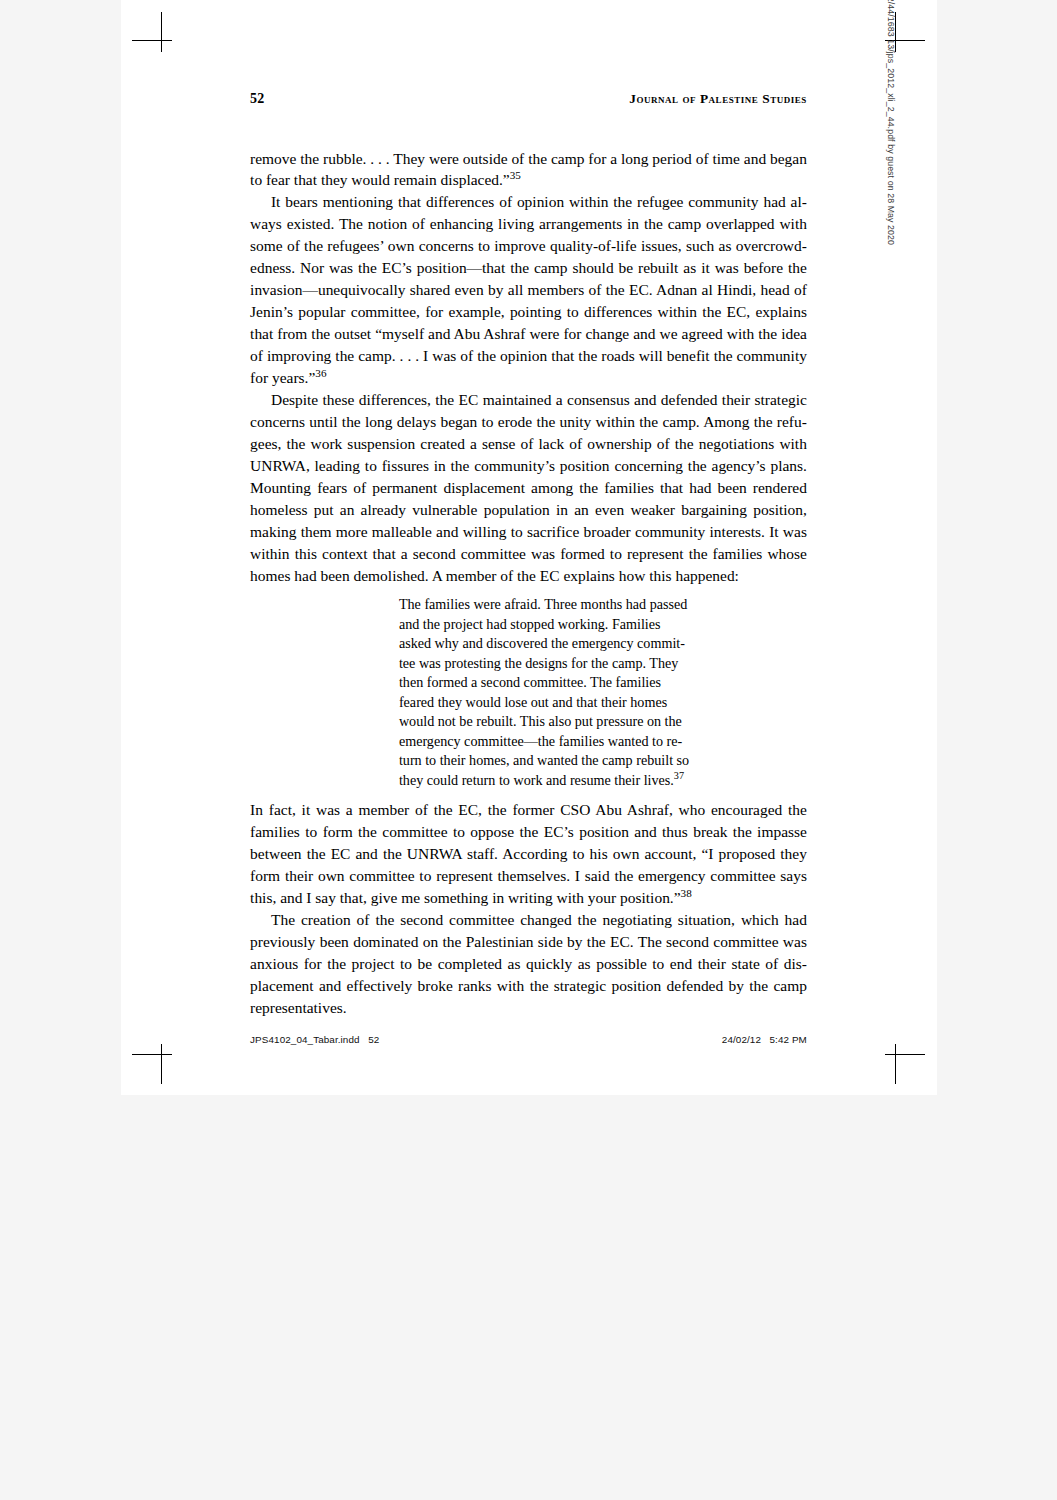52 Journal of Palestine Studies
remove the rubble. . . . They were outside of the camp for a long period of time and began to fear that they would remain displaced.”35
It bears mentioning that differences of opinion within the refugee community had always existed. The notion of enhancing living arrangements in the camp overlapped with some of the refugees’ own concerns to improve quality-of-life issues, such as overcrowdedness. Nor was the EC’s position—that the camp should be rebuilt as it was before the invasion—unequivocally shared even by all members of the EC. Adnan al Hindi, head of Jenin’s popular committee, for example, pointing to differences within the EC, explains that from the outset “myself and Abu Ashraf were for change and we agreed with the idea of improving the camp. . . . I was of the opinion that the roads will benefit the community for years.”36
Despite these differences, the EC maintained a consensus and defended their strategic concerns until the long delays began to erode the unity within the camp. Among the refugees, the work suspension created a sense of lack of ownership of the negotiations with UNRWA, leading to fissures in the community’s position concerning the agency’s plans. Mounting fears of permanent displacement among the families that had been rendered homeless put an already vulnerable population in an even weaker bargaining position, making them more malleable and willing to sacrifice broader community interests. It was within this context that a second committee was formed to represent the families whose homes had been demolished. A member of the EC explains how this happened:
The families were afraid. Three months had passed and the project had stopped working. Families asked why and discovered the emergency committee was protesting the designs for the camp. They then formed a second committee. The families feared they would lose out and that their homes would not be rebuilt. This also put pressure on the emergency committee—the families wanted to return to their homes, and wanted the camp rebuilt so they could return to work and resume their lives.37
In fact, it was a member of the EC, the former CSO Abu Ashraf, who encouraged the families to form the committee to oppose the EC’s position and thus break the impasse between the EC and the UNRWA staff. According to his own account, “I proposed they form their own committee to represent themselves. I said the emergency committee says this, and I say that, give me something in writing with your position.”38
The creation of the second committee changed the negotiating situation, which had previously been dominated on the Palestinian side by the EC. The second committee was anxious for the project to be completed as quickly as possible to end their state of displacement and effectively broke ranks with the strategic position defended by the camp representatives.
Downloaded from http://online.ucpress.edu/jps/article-pdf/41/2/44/1683 13/jps_2012_xli_2_44.pdf by guest on 28 May 2020
JPS4102_04_Tabar.indd 52 24/02/12 5:42 PM